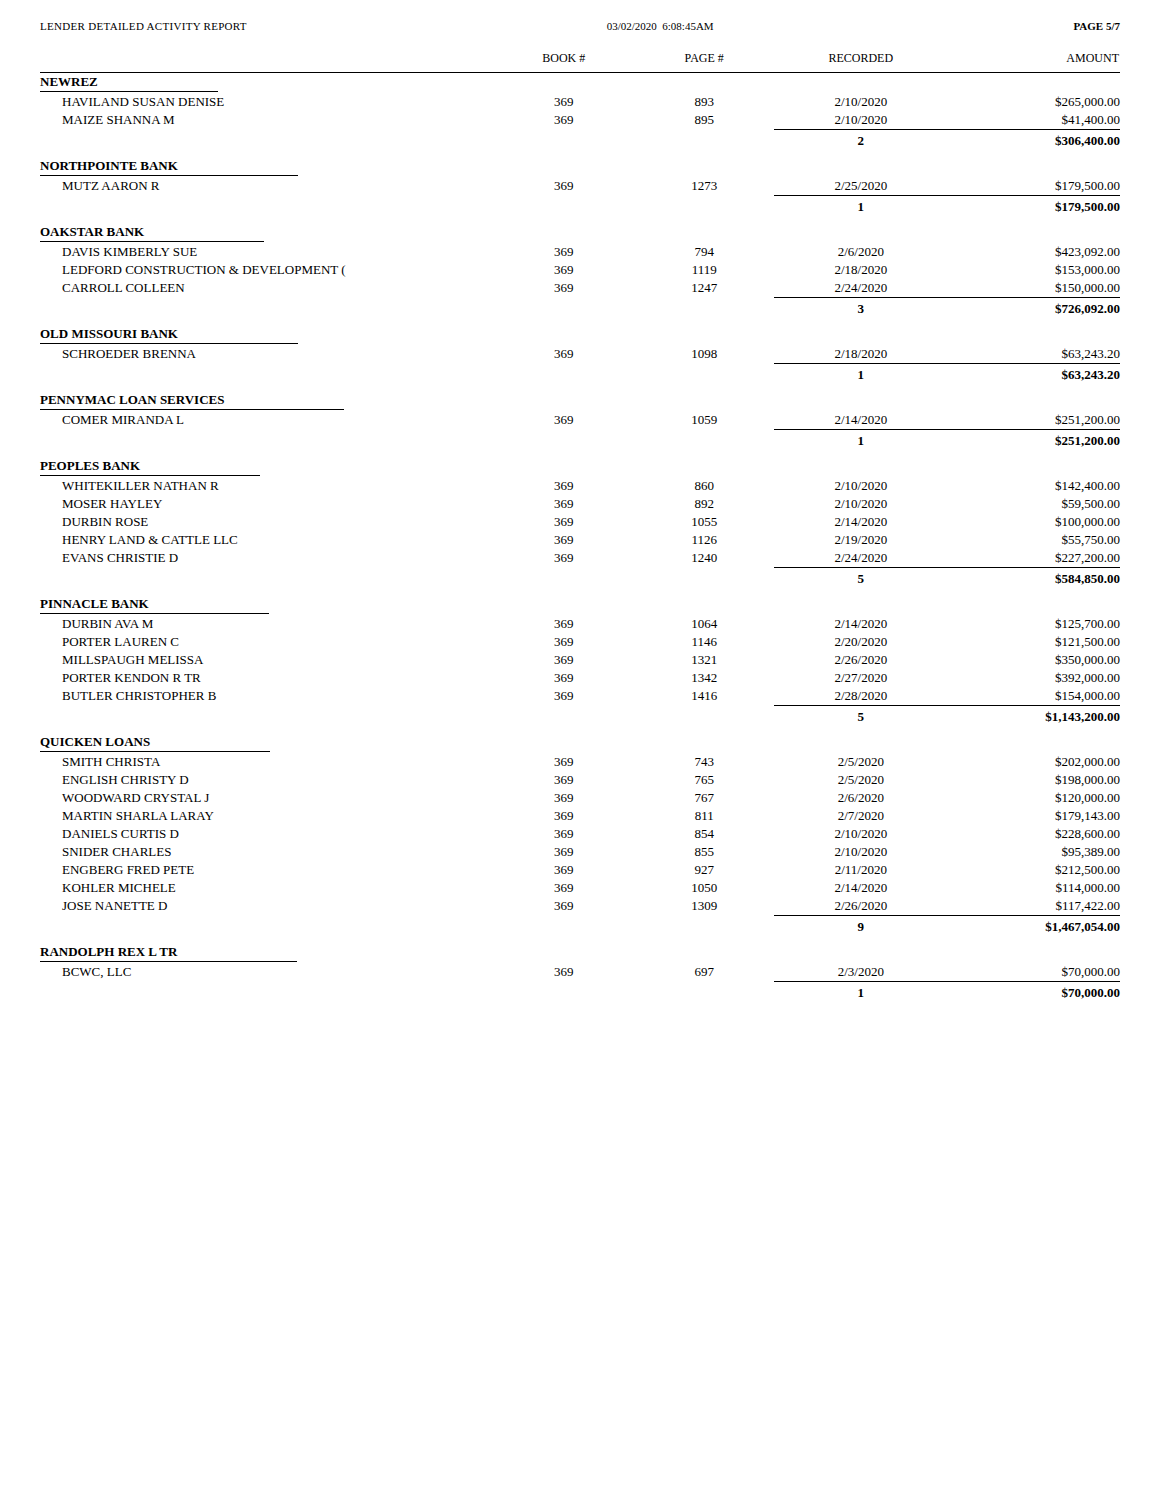LENDER DETAILED ACTIVITY REPORT
03/02/2020 6:08:45AM
PAGE 5/7
| | BOOK # | PAGE # | RECORDED | AMOUNT |
| --- | --- | --- | --- | --- |
| NEWREZ |
| HAVILAND SUSAN DENISE | 369 | 893 | 2/10/2020 | $265,000.00 |
| MAIZE SHANNA M | 369 | 895 | 2/10/2020 | $41,400.00 |
| | | | 2 | $306,400.00 |
| NORTHPOINTE BANK |
| MUTZ AARON R | 369 | 1273 | 2/25/2020 | $179,500.00 |
| | | | 1 | $179,500.00 |
| OAKSTAR BANK |
| DAVIS KIMBERLY SUE | 369 | 794 | 2/6/2020 | $423,092.00 |
| LEDFORD CONSTRUCTION & DEVELOPMENT ( | 369 | 1119 | 2/18/2020 | $153,000.00 |
| CARROLL COLLEEN | 369 | 1247 | 2/24/2020 | $150,000.00 |
| | | | 3 | $726,092.00 |
| OLD MISSOURI BANK |
| SCHROEDER BRENNA | 369 | 1098 | 2/18/2020 | $63,243.20 |
| | | | 1 | $63,243.20 |
| PENNYMAC LOAN SERVICES |
| COMER MIRANDA L | 369 | 1059 | 2/14/2020 | $251,200.00 |
| | | | 1 | $251,200.00 |
| PEOPLES BANK |
| WHITEKILLER NATHAN R | 369 | 860 | 2/10/2020 | $142,400.00 |
| MOSER HAYLEY | 369 | 892 | 2/10/2020 | $59,500.00 |
| DURBIN ROSE | 369 | 1055 | 2/14/2020 | $100,000.00 |
| HENRY LAND & CATTLE LLC | 369 | 1126 | 2/19/2020 | $55,750.00 |
| EVANS CHRISTIE D | 369 | 1240 | 2/24/2020 | $227,200.00 |
| | | | 5 | $584,850.00 |
| PINNACLE BANK |
| DURBIN AVA M | 369 | 1064 | 2/14/2020 | $125,700.00 |
| PORTER LAUREN C | 369 | 1146 | 2/20/2020 | $121,500.00 |
| MILLSPAUGH MELISSA | 369 | 1321 | 2/26/2020 | $350,000.00 |
| PORTER KENDON R TR | 369 | 1342 | 2/27/2020 | $392,000.00 |
| BUTLER CHRISTOPHER B | 369 | 1416 | 2/28/2020 | $154,000.00 |
| | | | 5 | $1,143,200.00 |
| QUICKEN LOANS |
| SMITH CHRISTA | 369 | 743 | 2/5/2020 | $202,000.00 |
| ENGLISH CHRISTY D | 369 | 765 | 2/5/2020 | $198,000.00 |
| WOODWARD CRYSTAL J | 369 | 767 | 2/6/2020 | $120,000.00 |
| MARTIN SHARLA LARAY | 369 | 811 | 2/7/2020 | $179,143.00 |
| DANIELS CURTIS D | 369 | 854 | 2/10/2020 | $228,600.00 |
| SNIDER CHARLES | 369 | 855 | 2/10/2020 | $95,389.00 |
| ENGBERG FRED PETE | 369 | 927 | 2/11/2020 | $212,500.00 |
| KOHLER MICHELE | 369 | 1050 | 2/14/2020 | $114,000.00 |
| JOSE NANETTE D | 369 | 1309 | 2/26/2020 | $117,422.00 |
| | | | 9 | $1,467,054.00 |
| RANDOLPH REX L TR |
| BCWC, LLC | 369 | 697 | 2/3/2020 | $70,000.00 |
| | | | 1 | $70,000.00 |